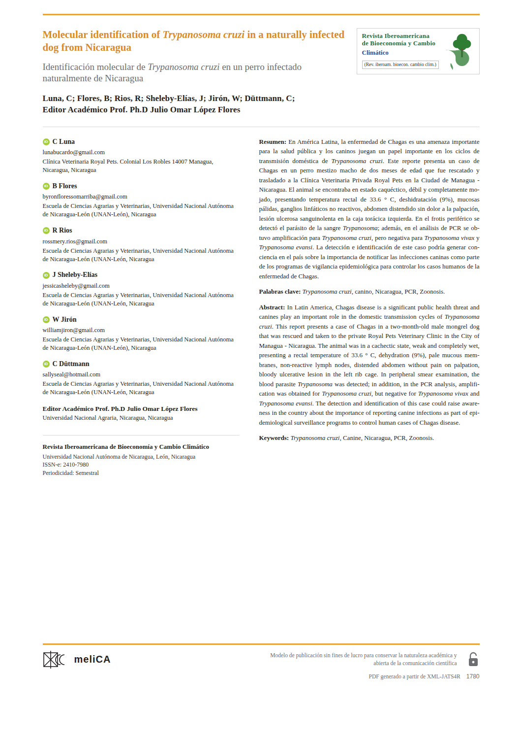Molecular identification of Trypanosoma cruzi in a naturally infected dog from Nicaragua
Identificación molecular de Trypanosoma cruzi en un perro infectado naturalmente de Nicaragua
Luna, C; Flores, B; Rios, R; Sheleby-Elías, J; Jirón, W; Düttmann, C;
Editor Académico Prof. Ph.D Julio Omar López Flores
Revista Iberoamericana
de Bioeconomía y Cambio
Climático
(Rev. iberoam. bioecon. cambio clim.)
C Luna
lunabucardo@gmail.com
Clínica Veterinaria Royal Pets. Colonial Los Robles 14007 Managua, Nicaragua, Nicaragua
B Flores
byronfloressomarriba@gmail.com
Escuela de Ciencias Agrarias y Veterinarias, Universidad Nacional Autónoma de Nicaragua-León (UNAN-León), Nicaragua
R Rios
rossmery.rios@gmail.com
Escuela de Ciencias Agrarias y Veterinarias, Universidad Nacional Autónoma de Nicaragua-León (UNAN-León, Nicaragua
J Sheleby-Elías
jessicasheleby@gmail.com
Escuela de Ciencias Agrarias y Veterinarias, Universidad Nacional Autónoma de Nicaragua-León (UNAN-León, Nicaragua
W Jirón
williamjiron@gmail.com
Escuela de Ciencias Agrarias y Veterinarias, Universidad Nacional Autónoma de Nicaragua-León (UNAN-León), Nicaragua
C Düttmann
sallyseal@hotmail.com
Escuela de Ciencias Agrarias y Veterinarias, Universidad Nacional Autónoma de Nicaragua-León (UNAN-León, Nicaragua
Editor Académico Prof. Ph.D Julio Omar López Flores
Universidad Nacional Agraria, Nicaragua, Nicaragua
Revista Iberoamericana de Bioeconomía y Cambio Climático
Universidad Nacional Autónoma de Nicaragua, León, Nicaragua
ISSN-e: 2410-7980
Periodicidad: Semestral
Resumen: En América Latina, la enfermedad de Chagas es una amenaza importante para la salud pública y los caninos juegan un papel importante en los ciclos de transmisión doméstica de Trypanosoma cruzi. Este reporte presenta un caso de Chagas en un perro mestizo macho de dos meses de edad que fue rescatado y trasladado a la Clínica Veterinaria Privada Royal Pets en la Ciudad de Managua - Nicaragua. El animal se encontraba en estado caquéctico, débil y completamente mojado, presentando temperatura rectal de 33.6 ° C, deshidratación (9%), mucosas pálidas, ganglios linfáticos no reactivos, abdomen distendido sin dolor a la palpación, lesión ulcerosa sanguinolenta en la caja torácica izquierda. En el frotis periférico se detectó el parásito de la sangre Trypanosoma; además, en el análisis de PCR se obtuvo amplificación para Trypanosoma cruzi, pero negativa para Trypanosoma vivax y Trypanosoma evansi. La detección e identificación de este caso podría generar conciencia en el país sobre la importancia de notificar las infecciones caninas como parte de los programas de vigilancia epidemiológica para controlar los casos humanos de la enfermedad de Chagas.
Palabras clave: Trypanosoma cruzi, canino, Nicaragua, PCR, Zoonosis.
Abstract: In Latin America, Chagas disease is a significant public health threat and canines play an important role in the domestic transmission cycles of Trypanosoma cruzi. This report presents a case of Chagas in a two-month-old male mongrel dog that was rescued and taken to the private Royal Pets Veterinary Clinic in the City of Managua - Nicaragua. The animal was in a cachectic state, weak and completely wet, presenting a rectal temperature of 33.6 ° C, dehydration (9%), pale mucous membranes, non-reactive lymph nodes, distended abdomen without pain on palpation, bloody ulcerative lesion in the left rib cage. In peripheral smear examination, the blood parasite Trypanosoma was detected; in addition, in the PCR analysis, amplification was obtained for Trypanosoma cruzi, but negative for Trypanosoma vivax and Trypanosoma evansi. The detection and identification of this case could raise awareness in the country about the importance of reporting canine infections as part of epidemiological surveillance programs to control human cases of Chagas disease.
Keywords: Trypanosoma cruzi, Canine, Nicaragua, PCR, Zoonosis.
meliCA
Modelo de publicación sin fines de lucro para conservar la naturaleza académica y
abierta de la comunicación científica
PDF generado a partir de XML-JATS4R
1780